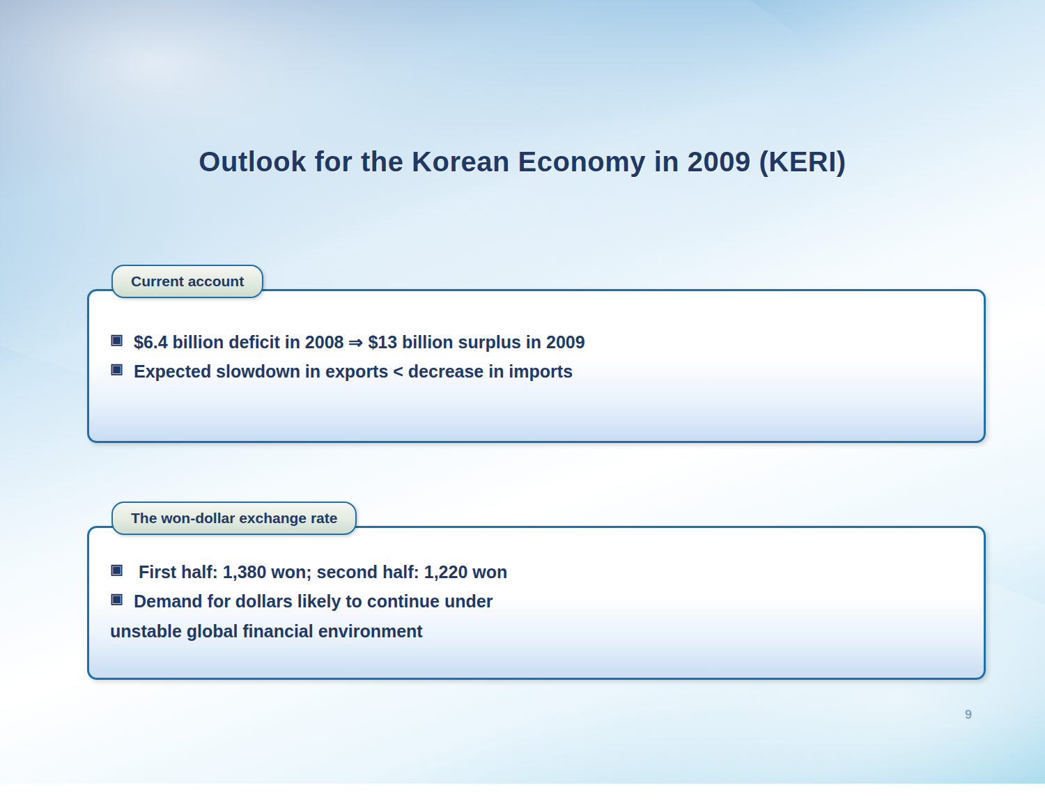Outlook for the Korean Economy in 2009 (KERI)
Current account
$6.4 billion deficit in 2008 ⇒ $13 billion surplus in 2009
Expected slowdown in exports < decrease in imports
The won-dollar exchange rate
First half: 1,380 won; second half: 1,220 won
Demand for dollars likely to continue under
unstable global financial environment
9